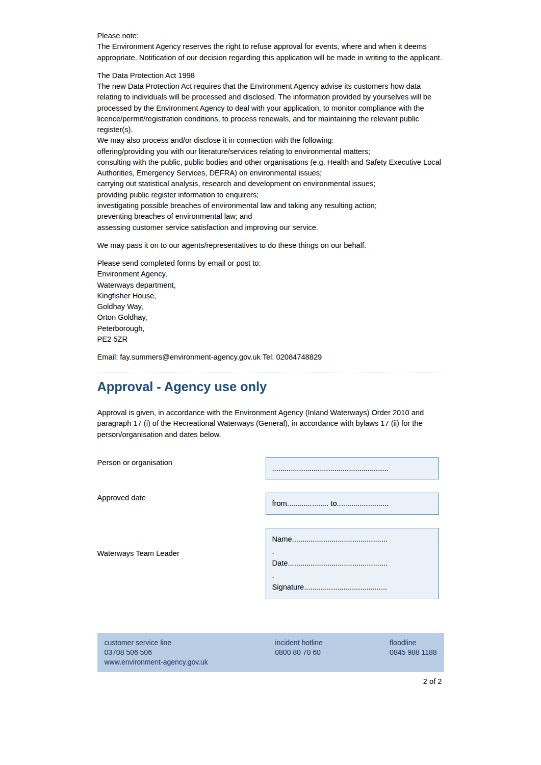Please note:
The Environment Agency reserves the right to refuse approval for events, where and when it deems appropriate. Notification of our decision regarding this application will be made in writing to the applicant.
The Data Protection Act 1998
The new Data Protection Act requires that the Environment Agency advise its customers how data relating to individuals will be processed and disclosed. The information provided by yourselves will be processed by the Environment Agency to deal with your application, to monitor compliance with the licence/permit/registration conditions, to process renewals, and for maintaining the relevant public register(s).
We may also process and/or disclose it in connection with the following:
offering/providing you with our literature/services relating to environmental matters;
consulting with the public, public bodies and other organisations (e.g. Health and Safety Executive Local Authorities, Emergency Services, DEFRA) on environmental issues;
carrying out statistical analysis, research and development on environmental issues;
providing public register information to enquirers;
investigating possible breaches of environmental law and taking any resulting action;
preventing breaches of environmental law; and
assessing customer service satisfaction and improving our service.
We may pass it on to our agents/representatives to do these things on our behalf.
Please send completed forms by email or post to:
Environment Agency,
Waterways department,
Kingfisher House,
Goldhay Way,
Orton Goldhay,
Peterborough,
PE2 5ZR
Email: fay.summers@environment-agency.gov.uk Tel: 02084748829
Approval - Agency use only
Approval is given, in accordance with the Environment Agency (Inland Waterways) Order 2010 and paragraph 17 (i) of the Recreational Waterways (General), in accordance with bylaws 17 (ii) for the person/organisation and dates below.
| Person or organisation | ........................................................ |
| Approved date | from.................... to......................... |
| Waterways Team Leader | Name.............................................. . Date................................................ . Signature........................................ |
customer service line
03708 506 506
www.environment-agency.gov.uk
incident hotline
0800 80 70 60
floodline
0845 988 1188
2 of 2